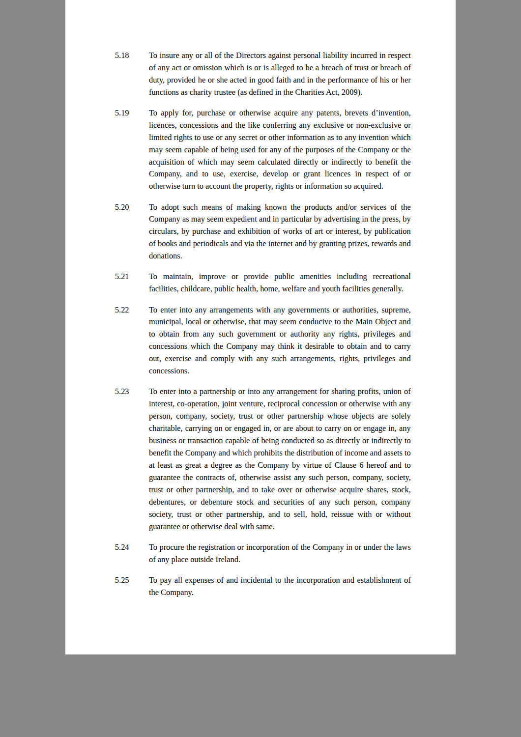5.18 To insure any or all of the Directors against personal liability incurred in respect of any act or omission which is or is alleged to be a breach of trust or breach of duty, provided he or she acted in good faith and in the performance of his or her functions as charity trustee (as defined in the Charities Act, 2009).
5.19 To apply for, purchase or otherwise acquire any patents, brevets d’invention, licences, concessions and the like conferring any exclusive or non-exclusive or limited rights to use or any secret or other information as to any invention which may seem capable of being used for any of the purposes of the Company or the acquisition of which may seem calculated directly or indirectly to benefit the Company, and to use, exercise, develop or grant licences in respect of or otherwise turn to account the property, rights or information so acquired.
5.20 To adopt such means of making known the products and/or services of the Company as may seem expedient and in particular by advertising in the press, by circulars, by purchase and exhibition of works of art or interest, by publication of books and periodicals and via the internet and by granting prizes, rewards and donations.
5.21 To maintain, improve or provide public amenities including recreational facilities, childcare, public health, home, welfare and youth facilities generally.
5.22 To enter into any arrangements with any governments or authorities, supreme, municipal, local or otherwise, that may seem conducive to the Main Object and to obtain from any such government or authority any rights, privileges and concessions which the Company may think it desirable to obtain and to carry out, exercise and comply with any such arrangements, rights, privileges and concessions.
5.23 To enter into a partnership or into any arrangement for sharing profits, union of interest, co-operation, joint venture, reciprocal concession or otherwise with any person, company, society, trust or other partnership whose objects are solely charitable, carrying on or engaged in, or are about to carry on or engage in, any business or transaction capable of being conducted so as directly or indirectly to benefit the Company and which prohibits the distribution of income and assets to at least as great a degree as the Company by virtue of Clause 6 hereof and to guarantee the contracts of, otherwise assist any such person, company, society, trust or other partnership, and to take over or otherwise acquire shares, stock, debentures, or debenture stock and securities of any such person, company society, trust or other partnership, and to sell, hold, reissue with or without guarantee or otherwise deal with same.
5.24 To procure the registration or incorporation of the Company in or under the laws of any place outside Ireland.
5.25 To pay all expenses of and incidental to the incorporation and establishment of the Company.